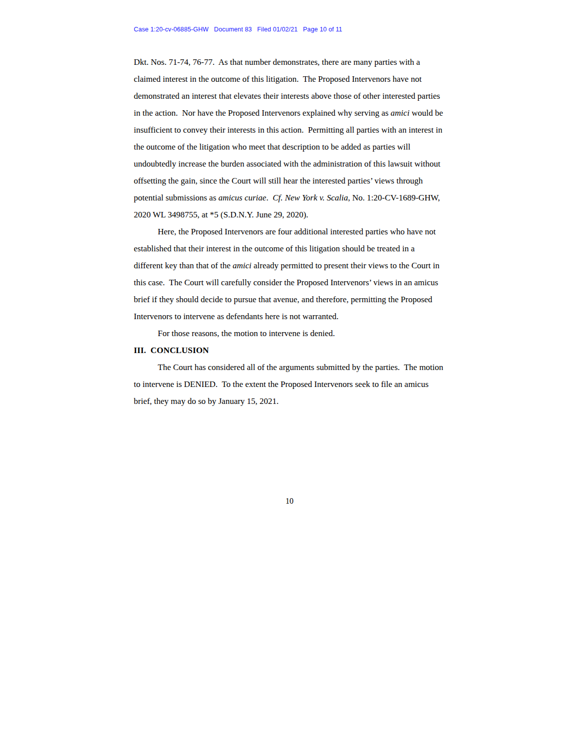Case 1:20-cv-06885-GHW Document 83 Filed 01/02/21 Page 10 of 11
Dkt. Nos. 71-74, 76-77. As that number demonstrates, there are many parties with a claimed interest in the outcome of this litigation. The Proposed Intervenors have not demonstrated an interest that elevates their interests above those of other interested parties in the action. Nor have the Proposed Intervenors explained why serving as amici would be insufficient to convey their interests in this action. Permitting all parties with an interest in the outcome of the litigation who meet that description to be added as parties will undoubtedly increase the burden associated with the administration of this lawsuit without offsetting the gain, since the Court will still hear the interested parties’ views through potential submissions as amicus curiae. Cf. New York v. Scalia, No. 1:20-CV-1689-GHW, 2020 WL 3498755, at *5 (S.D.N.Y. June 29, 2020).
Here, the Proposed Intervenors are four additional interested parties who have not established that their interest in the outcome of this litigation should be treated in a different key than that of the amici already permitted to present their views to the Court in this case. The Court will carefully consider the Proposed Intervenors’ views in an amicus brief if they should decide to pursue that avenue, and therefore, permitting the Proposed Intervenors to intervene as defendants here is not warranted.
For those reasons, the motion to intervene is denied.
III. CONCLUSION
The Court has considered all of the arguments submitted by the parties. The motion to intervene is DENIED. To the extent the Proposed Intervenors seek to file an amicus brief, they may do so by January 15, 2021.
10